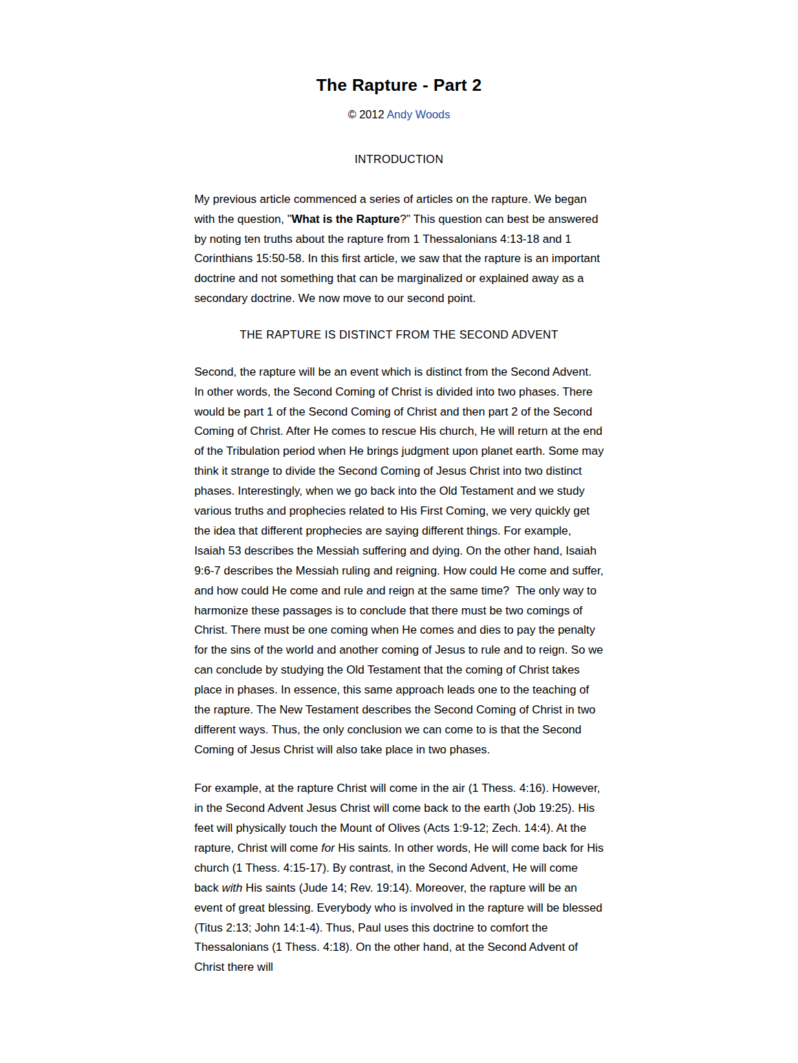The Rapture - Part 2
© 2012 Andy Woods
INTRODUCTION
My previous article commenced a series of articles on the rapture. We began with the question, "What is the Rapture?" This question can best be answered by noting ten truths about the rapture from 1 Thessalonians 4:13-18 and 1 Corinthians 15:50-58. In this first article, we saw that the rapture is an important doctrine and not something that can be marginalized or explained away as a secondary doctrine. We now move to our second point.
THE RAPTURE IS DISTINCT FROM THE SECOND ADVENT
Second, the rapture will be an event which is distinct from the Second Advent. In other words, the Second Coming of Christ is divided into two phases. There would be part 1 of the Second Coming of Christ and then part 2 of the Second Coming of Christ. After He comes to rescue His church, He will return at the end of the Tribulation period when He brings judgment upon planet earth. Some may think it strange to divide the Second Coming of Jesus Christ into two distinct phases. Interestingly, when we go back into the Old Testament and we study various truths and prophecies related to His First Coming, we very quickly get the idea that different prophecies are saying different things. For example, Isaiah 53 describes the Messiah suffering and dying. On the other hand, Isaiah 9:6-7 describes the Messiah ruling and reigning. How could He come and suffer, and how could He come and rule and reign at the same time? The only way to harmonize these passages is to conclude that there must be two comings of Christ. There must be one coming when He comes and dies to pay the penalty for the sins of the world and another coming of Jesus to rule and to reign. So we can conclude by studying the Old Testament that the coming of Christ takes place in phases. In essence, this same approach leads one to the teaching of the rapture. The New Testament describes the Second Coming of Christ in two different ways. Thus, the only conclusion we can come to is that the Second Coming of Jesus Christ will also take place in two phases.
For example, at the rapture Christ will come in the air (1 Thess. 4:16). However, in the Second Advent Jesus Christ will come back to the earth (Job 19:25). His feet will physically touch the Mount of Olives (Acts 1:9-12; Zech. 14:4). At the rapture, Christ will come for His saints. In other words, He will come back for His church (1 Thess. 4:15-17). By contrast, in the Second Advent, He will come back with His saints (Jude 14; Rev. 19:14). Moreover, the rapture will be an event of great blessing. Everybody who is involved in the rapture will be blessed (Titus 2:13; John 14:1-4). Thus, Paul uses this doctrine to comfort the Thessalonians (1 Thess. 4:18). On the other hand, at the Second Advent of Christ there will